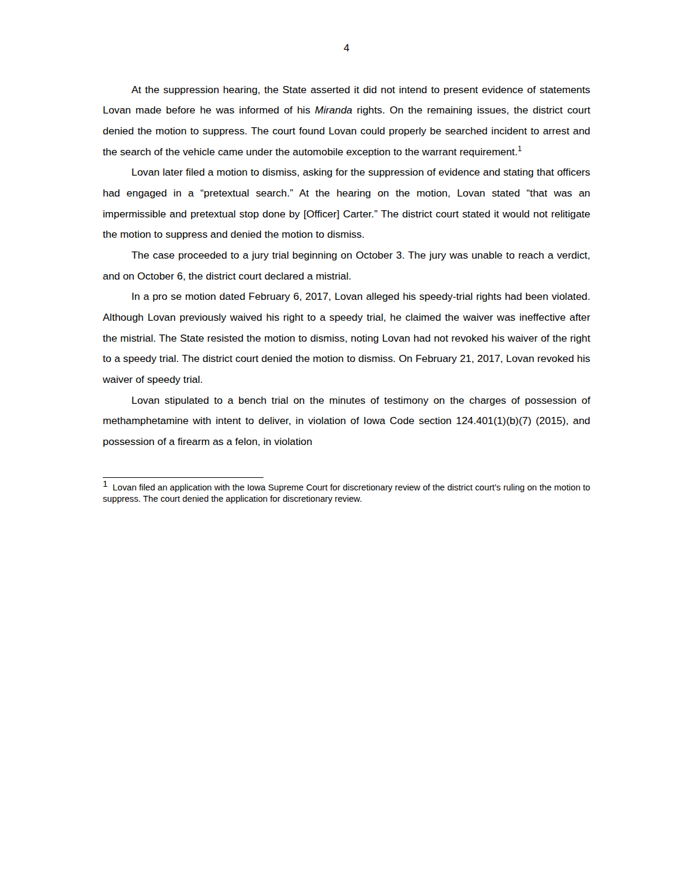4
At the suppression hearing, the State asserted it did not intend to present evidence of statements Lovan made before he was informed of his Miranda rights. On the remaining issues, the district court denied the motion to suppress. The court found Lovan could properly be searched incident to arrest and the search of the vehicle came under the automobile exception to the warrant requirement.1
Lovan later filed a motion to dismiss, asking for the suppression of evidence and stating that officers had engaged in a “pretextual search.” At the hearing on the motion, Lovan stated “that was an impermissible and pretextual stop done by [Officer] Carter.” The district court stated it would not relitigate the motion to suppress and denied the motion to dismiss.
The case proceeded to a jury trial beginning on October 3. The jury was unable to reach a verdict, and on October 6, the district court declared a mistrial.
In a pro se motion dated February 6, 2017, Lovan alleged his speedy-trial rights had been violated. Although Lovan previously waived his right to a speedy trial, he claimed the waiver was ineffective after the mistrial. The State resisted the motion to dismiss, noting Lovan had not revoked his waiver of the right to a speedy trial. The district court denied the motion to dismiss. On February 21, 2017, Lovan revoked his waiver of speedy trial.
Lovan stipulated to a bench trial on the minutes of testimony on the charges of possession of methamphetamine with intent to deliver, in violation of Iowa Code section 124.401(1)(b)(7) (2015), and possession of a firearm as a felon, in violation
1 Lovan filed an application with the Iowa Supreme Court for discretionary review of the district court’s ruling on the motion to suppress. The court denied the application for discretionary review.